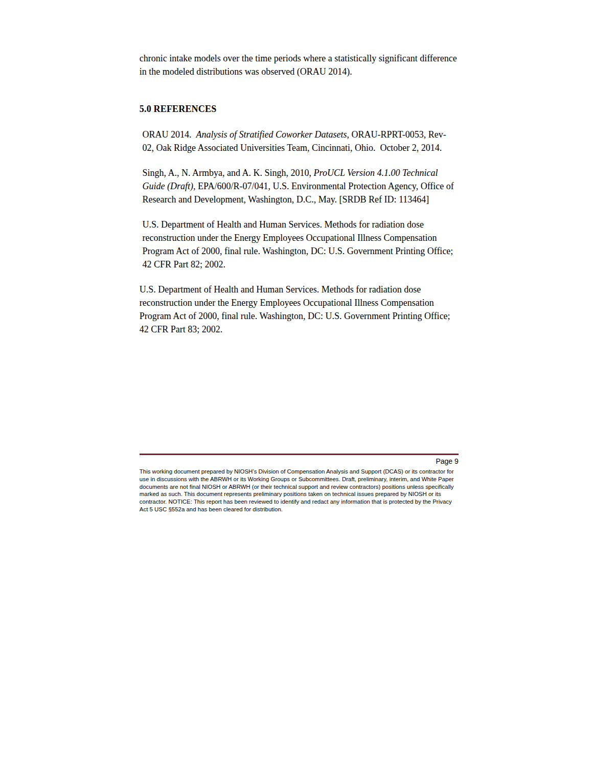chronic intake models over the time periods where a statistically significant difference in the modeled distributions was observed (ORAU 2014).
5.0 REFERENCES
ORAU 2014. Analysis of Stratified Coworker Datasets, ORAU-RPRT-0053, Rev- 02, Oak Ridge Associated Universities Team, Cincinnati, Ohio. October 2, 2014.
Singh, A., N. Armbya, and A. K. Singh, 2010, ProUCL Version 4.1.00 Technical Guide (Draft), EPA/600/R-07/041, U.S. Environmental Protection Agency, Office of Research and Development, Washington, D.C., May. [SRDB Ref ID: 113464]
U.S. Department of Health and Human Services. Methods for radiation dose reconstruction under the Energy Employees Occupational Illness Compensation Program Act of 2000, final rule. Washington, DC: U.S. Government Printing Office; 42 CFR Part 82; 2002.
U.S. Department of Health and Human Services. Methods for radiation dose reconstruction under the Energy Employees Occupational Illness Compensation Program Act of 2000, final rule. Washington, DC: U.S. Government Printing Office; 42 CFR Part 83; 2002.
Page 9
This working document prepared by NIOSH’s Division of Compensation Analysis and Support (DCAS) or its contractor for use in discussions with the ABRWH or its Working Groups or Subcommittees. Draft, preliminary, interim, and White Paper documents are not final NIOSH or ABRWH (or their technical support and review contractors) positions unless specifically marked as such. This document represents preliminary positions taken on technical issues prepared by NIOSH or its contractor. NOTICE: This report has been reviewed to identify and redact any information that is protected by the Privacy Act 5 USC §552a and has been cleared for distribution.